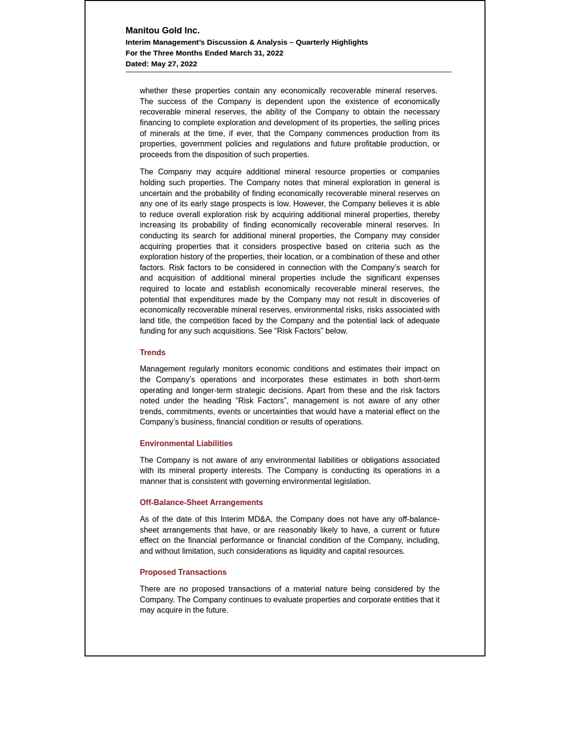Manitou Gold Inc.
Interim Management’s Discussion & Analysis – Quarterly Highlights
For the Three Months Ended March 31, 2022
Dated: May 27, 2022
whether these properties contain any economically recoverable mineral reserves. The success of the Company is dependent upon the existence of economically recoverable mineral reserves, the ability of the Company to obtain the necessary financing to complete exploration and development of its properties, the selling prices of minerals at the time, if ever, that the Company commences production from its properties, government policies and regulations and future profitable production, or proceeds from the disposition of such properties.
The Company may acquire additional mineral resource properties or companies holding such properties. The Company notes that mineral exploration in general is uncertain and the probability of finding economically recoverable mineral reserves on any one of its early stage prospects is low. However, the Company believes it is able to reduce overall exploration risk by acquiring additional mineral properties, thereby increasing its probability of finding economically recoverable mineral reserves. In conducting its search for additional mineral properties, the Company may consider acquiring properties that it considers prospective based on criteria such as the exploration history of the properties, their location, or a combination of these and other factors. Risk factors to be considered in connection with the Company’s search for and acquisition of additional mineral properties include the significant expenses required to locate and establish economically recoverable mineral reserves, the potential that expenditures made by the Company may not result in discoveries of economically recoverable mineral reserves, environmental risks, risks associated with land title, the competition faced by the Company and the potential lack of adequate funding for any such acquisitions. See “Risk Factors” below.
Trends
Management regularly monitors economic conditions and estimates their impact on the Company’s operations and incorporates these estimates in both short-term operating and longer-term strategic decisions. Apart from these and the risk factors noted under the heading “Risk Factors”, management is not aware of any other trends, commitments, events or uncertainties that would have a material effect on the Company’s business, financial condition or results of operations.
Environmental Liabilities
The Company is not aware of any environmental liabilities or obligations associated with its mineral property interests. The Company is conducting its operations in a manner that is consistent with governing environmental legislation.
Off-Balance-Sheet Arrangements
As of the date of this Interim MD&A, the Company does not have any off-balance-sheet arrangements that have, or are reasonably likely to have, a current or future effect on the financial performance or financial condition of the Company, including, and without limitation, such considerations as liquidity and capital resources.
Proposed Transactions
There are no proposed transactions of a material nature being considered by the Company. The Company continues to evaluate properties and corporate entities that it may acquire in the future.